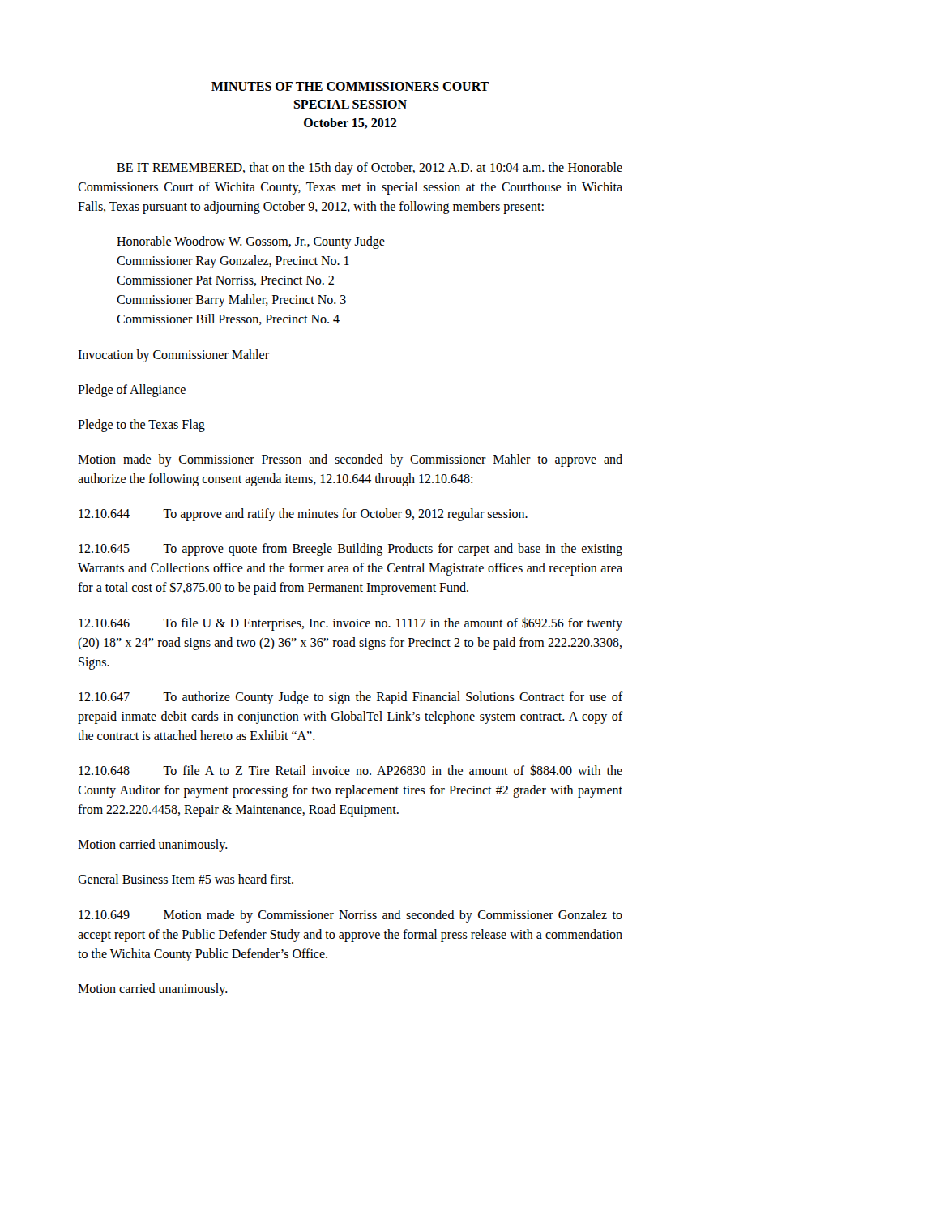MINUTES OF THE COMMISSIONERS COURT
SPECIAL SESSION
October 15, 2012
BE IT REMEMBERED, that on the 15th day of October, 2012 A.D. at 10:04 a.m. the Honorable Commissioners Court of Wichita County, Texas met in special session at the Courthouse in Wichita Falls, Texas pursuant to adjourning October 9, 2012, with the following members present:
Honorable Woodrow W. Gossom, Jr., County Judge
Commissioner Ray Gonzalez, Precinct No. 1
Commissioner Pat Norriss, Precinct No. 2
Commissioner Barry Mahler, Precinct No. 3
Commissioner Bill Presson, Precinct No. 4
Invocation by Commissioner Mahler
Pledge of Allegiance
Pledge to the Texas Flag
Motion made by Commissioner Presson and seconded by Commissioner Mahler to approve and authorize the following consent agenda items, 12.10.644 through 12.10.648:
12.10.644 To approve and ratify the minutes for October 9, 2012 regular session.
12.10.645 To approve quote from Breegle Building Products for carpet and base in the existing Warrants and Collections office and the former area of the Central Magistrate offices and reception area for a total cost of $7,875.00 to be paid from Permanent Improvement Fund.
12.10.646 To file U & D Enterprises, Inc. invoice no. 11117 in the amount of $692.56 for twenty (20) 18” x 24” road signs and two (2) 36” x 36” road signs for Precinct 2 to be paid from 222.220.3308, Signs.
12.10.647 To authorize County Judge to sign the Rapid Financial Solutions Contract for use of prepaid inmate debit cards in conjunction with GlobalTel Link’s telephone system contract. A copy of the contract is attached hereto as Exhibit “A”.
12.10.648 To file A to Z Tire Retail invoice no. AP26830 in the amount of $884.00 with the County Auditor for payment processing for two replacement tires for Precinct #2 grader with payment from 222.220.4458, Repair & Maintenance, Road Equipment.
Motion carried unanimously.
General Business Item #5 was heard first.
12.10.649 Motion made by Commissioner Norriss and seconded by Commissioner Gonzalez to accept report of the Public Defender Study and to approve the formal press release with a commendation to the Wichita County Public Defender’s Office.
Motion carried unanimously.